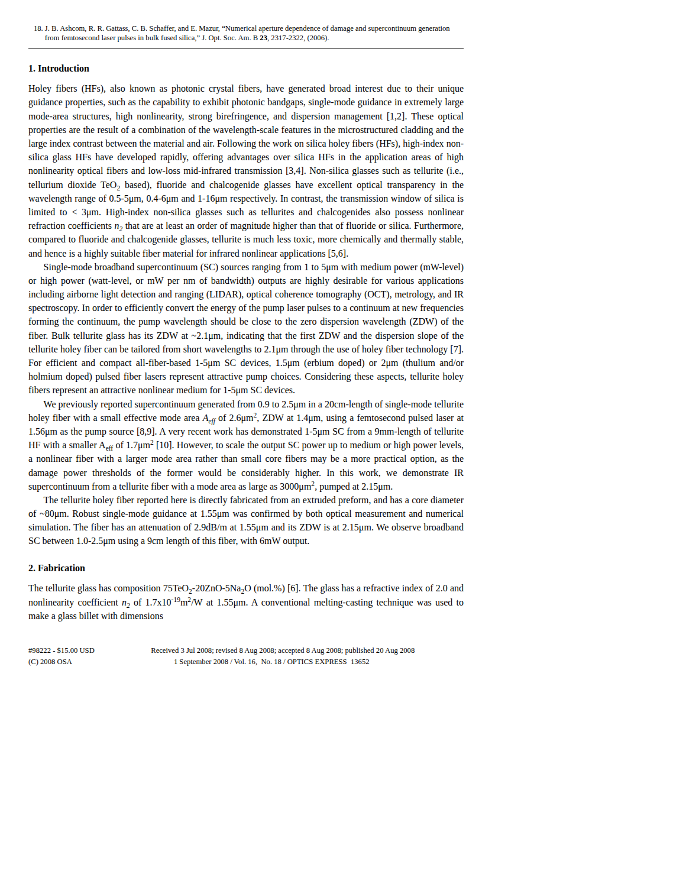J. B. Ashcom, R. R. Gattass, C. B. Schaffer, and E. Mazur, “Numerical aperture dependence of damage and supercontinuum generation from femtosecond laser pulses in bulk fused silica,” J. Opt. Soc. Am. B 23, 2317-2322, (2006).
1. Introduction
Holey fibers (HFs), also known as photonic crystal fibers, have generated broad interest due to their unique guidance properties, such as the capability to exhibit photonic bandgaps, single-mode guidance in extremely large mode-area structures, high nonlinearity, strong birefringence, and dispersion management [1,2]. These optical properties are the result of a combination of the wavelength-scale features in the microstructured cladding and the large index contrast between the material and air. Following the work on silica holey fibers (HFs), high-index non-silica glass HFs have developed rapidly, offering advantages over silica HFs in the application areas of high nonlinearity optical fibers and low-loss mid-infrared transmission [3,4]. Non-silica glasses such as tellurite (i.e., tellurium dioxide TeO2 based), fluoride and chalcogenide glasses have excellent optical transparency in the wavelength range of 0.5-5μm, 0.4-6μm and 1-16μm respectively. In contrast, the transmission window of silica is limited to < 3μm. High-index non-silica glasses such as tellurites and chalcogenides also possess nonlinear refraction coefficients n2 that are at least an order of magnitude higher than that of fluoride or silica. Furthermore, compared to fluoride and chalcogenide glasses, tellurite is much less toxic, more chemically and thermally stable, and hence is a highly suitable fiber material for infrared nonlinear applications [5,6].
Single-mode broadband supercontinuum (SC) sources ranging from 1 to 5μm with medium power (mW-level) or high power (watt-level, or mW per nm of bandwidth) outputs are highly desirable for various applications including airborne light detection and ranging (LIDAR), optical coherence tomography (OCT), metrology, and IR spectroscopy. In order to efficiently convert the energy of the pump laser pulses to a continuum at new frequencies forming the continuum, the pump wavelength should be close to the zero dispersion wavelength (ZDW) of the fiber. Bulk tellurite glass has its ZDW at ~2.1μm, indicating that the first ZDW and the dispersion slope of the tellurite holey fiber can be tailored from short wavelengths to 2.1μm through the use of holey fiber technology [7]. For efficient and compact all-fiber-based 1-5μm SC devices, 1.5μm (erbium doped) or 2μm (thulium and/or holmium doped) pulsed fiber lasers represent attractive pump choices. Considering these aspects, tellurite holey fibers represent an attractive nonlinear medium for 1-5μm SC devices.
We previously reported supercontinuum generated from 0.9 to 2.5μm in a 20cm-length of single-mode tellurite holey fiber with a small effective mode area Aeff of 2.6μm2, ZDW at 1.4μm, using a femtosecond pulsed laser at 1.56μm as the pump source [8,9]. A very recent work has demonstrated 1-5μm SC from a 9mm-length of tellurite HF with a smaller Aeff of 1.7μm2 [10]. However, to scale the output SC power up to medium or high power levels, a nonlinear fiber with a larger mode area rather than small core fibers may be a more practical option, as the damage power thresholds of the former would be considerably higher. In this work, we demonstrate IR supercontinuum from a tellurite fiber with a mode area as large as 3000μm2, pumped at 2.15μm.
The tellurite holey fiber reported here is directly fabricated from an extruded preform, and has a core diameter of ~80μm. Robust single-mode guidance at 1.55μm was confirmed by both optical measurement and numerical simulation. The fiber has an attenuation of 2.9dB/m at 1.55μm and its ZDW is at 2.15μm. We observe broadband SC between 1.0-2.5μm using a 9cm length of this fiber, with 6mW output.
2. Fabrication
The tellurite glass has composition 75TeO2-20ZnO-5Na2O (mol.%) [6]. The glass has a refractive index of 2.0 and nonlinearity coefficient n2 of 1.7x10-19m2/W at 1.55μm. A conventional melting-casting technique was used to make a glass billet with dimensions
#98222 - $15.00 USD Received 3 Jul 2008; revised 8 Aug 2008; accepted 8 Aug 2008; published 20 Aug 2008
(C) 2008 OSA 1 September 2008 / Vol. 16, No. 18 / OPTICS EXPRESS 13652